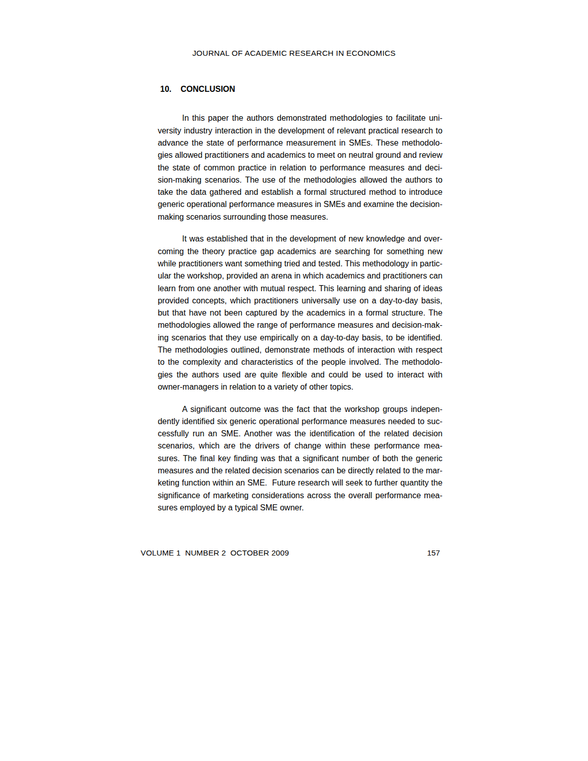JOURNAL OF ACADEMIC RESEARCH IN ECONOMICS
10. CONCLUSION
In this paper the authors demonstrated methodologies to facilitate university industry interaction in the development of relevant practical research to advance the state of performance measurement in SMEs. These methodologies allowed practitioners and academics to meet on neutral ground and review the state of common practice in relation to performance measures and decision-making scenarios. The use of the methodologies allowed the authors to take the data gathered and establish a formal structured method to introduce generic operational performance measures in SMEs and examine the decision-making scenarios surrounding those measures.
It was established that in the development of new knowledge and overcoming the theory practice gap academics are searching for something new while practitioners want something tried and tested. This methodology in particular the workshop, provided an arena in which academics and practitioners can learn from one another with mutual respect. This learning and sharing of ideas provided concepts, which practitioners universally use on a day-to-day basis, but that have not been captured by the academics in a formal structure. The methodologies allowed the range of performance measures and decision-making scenarios that they use empirically on a day-to-day basis, to be identified. The methodologies outlined, demonstrate methods of interaction with respect to the complexity and characteristics of the people involved. The methodologies the authors used are quite flexible and could be used to interact with owner-managers in relation to a variety of other topics.
A significant outcome was the fact that the workshop groups independently identified six generic operational performance measures needed to successfully run an SME. Another was the identification of the related decision scenarios, which are the drivers of change within these performance measures. The final key finding was that a significant number of both the generic measures and the related decision scenarios can be directly related to the marketing function within an SME. Future research will seek to further quantity the significance of marketing considerations across the overall performance measures employed by a typical SME owner.
VOLUME 1 NUMBER 2 OCTOBER 2009
157